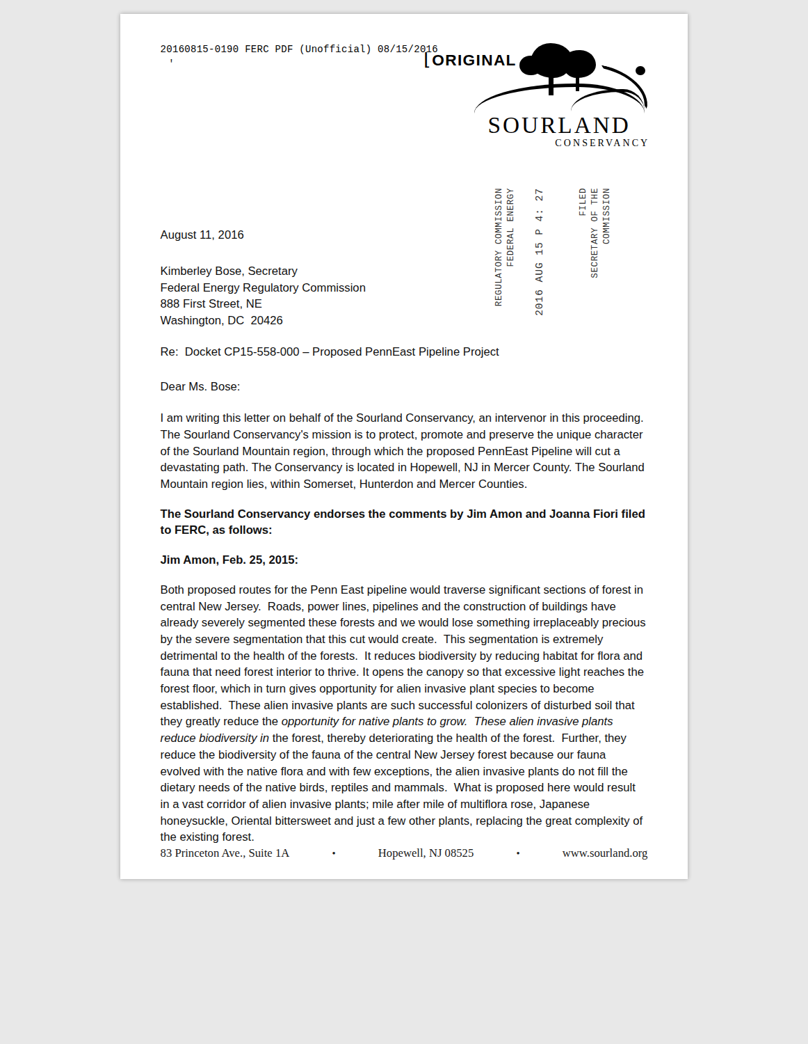20160815-0190 FERC PDF (Unofficial) 08/15/2016
'
⌊ORIGINAL
SOURLAND
CONSERVANCY
REGULATORY COMMISSION
FEDERAL ENERGY
2016 AUG 15 P 4: 27
FILED
SECRETARY OF THE
COMMISSION
August 11, 2016
Kimberley Bose, Secretary
Federal Energy Regulatory Commission
888 First Street, NE
Washington, DC 20426
Re: Docket CP15-558-000 – Proposed PennEast Pipeline Project
Dear Ms. Bose:
I am writing this letter on behalf of the Sourland Conservancy, an intervenor in this proceeding. The Sourland Conservancy's mission is to protect, promote and preserve the unique character of the Sourland Mountain region, through which the proposed PennEast Pipeline will cut a devastating path. The Conservancy is located in Hopewell, NJ in Mercer County. The Sourland Mountain region lies, within Somerset, Hunterdon and Mercer Counties.
The Sourland Conservancy endorses the comments by Jim Amon and Joanna Fiori filed to FERC, as follows:
Jim Amon, Feb. 25, 2015:
Both proposed routes for the Penn East pipeline would traverse significant sections of forest in central New Jersey. Roads, power lines, pipelines and the construction of buildings have already severely segmented these forests and we would lose something irreplaceably precious by the severe segmentation that this cut would create. This segmentation is extremely detrimental to the health of the forests. It reduces biodiversity by reducing habitat for flora and fauna that need forest interior to thrive. It opens the canopy so that excessive light reaches the forest floor, which in turn gives opportunity for alien invasive plant species to become established. These alien invasive plants are such successful colonizers of disturbed soil that they greatly reduce the opportunity for native plants to grow. These alien invasive plants reduce biodiversity in the forest, thereby deteriorating the health of the forest. Further, they reduce the biodiversity of the fauna of the central New Jersey forest because our fauna evolved with the native flora and with few exceptions, the alien invasive plants do not fill the dietary needs of the native birds, reptiles and mammals. What is proposed here would result in a vast corridor of alien invasive plants; mile after mile of multiflora rose, Japanese honeysuckle, Oriental bittersweet and just a few other plants, replacing the great complexity of the existing forest.
83 Princeton Ave., Suite 1A • Hopewell, NJ 08525 • www.sourland.org